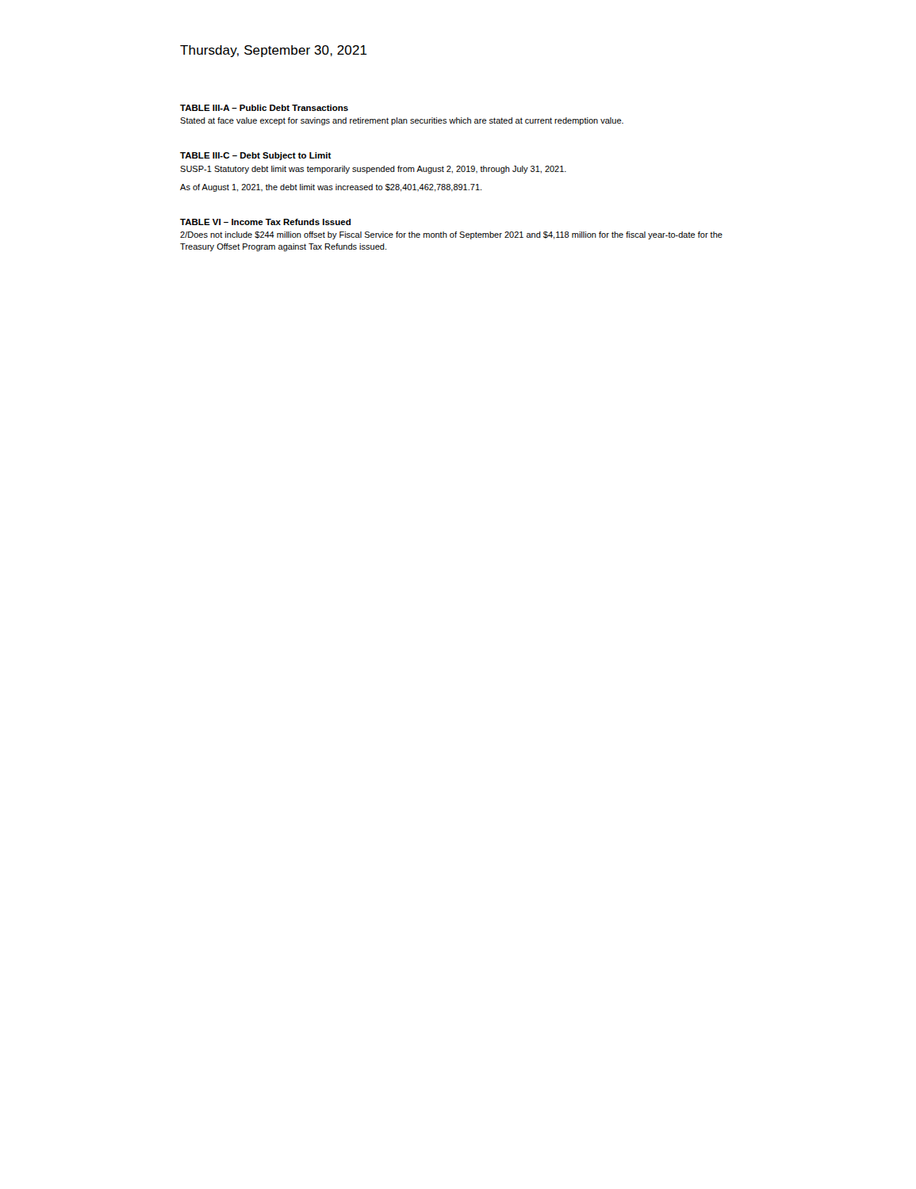Thursday, September 30, 2021
TABLE III-A – Public Debt Transactions
Stated at face value except for savings and retirement plan securities which are stated at current redemption value.
TABLE III-C – Debt Subject to Limit
SUSP-1 Statutory debt limit was temporarily suspended from August 2, 2019, through July 31, 2021.
As of August 1, 2021, the debt limit was increased to $28,401,462,788,891.71.
TABLE VI – Income Tax Refunds Issued
2/Does not include $244 million offset by Fiscal Service for the month of September 2021 and $4,118 million for the fiscal year-to-date for the Treasury Offset Program against Tax Refunds issued.